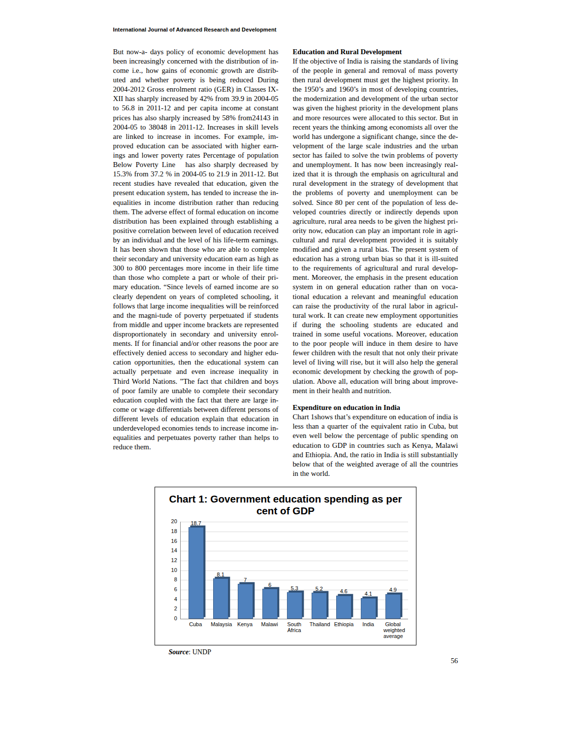International Journal of Advanced Research and Development
But now-a- days policy of economic development has been increasingly concerned with the distribution of income i.e., how gains of economic growth are distributed and whether poverty is being reduced During 2004-2012 Gross enrolment ratio (GER) in Classes IX-XII has sharply increased by 42% from 39.9 in 2004-05 to 56.8 in 2011-12 and per capita income at constant prices has also sharply increased by 58% from24143 in 2004-05 to 38048 in 2011-12. Increases in skill levels are linked to increase in incomes. For example, improved education can be associated with higher earnings and lower poverty rates Percentage of population Below Poverty Line has also sharply decreased by 15.3% from 37.2 % in 2004-05 to 21.9 in 2011-12. But recent studies have revealed that education, given the present education system, has tended to increase the inequalities in income distribution rather than reducing them. The adverse effect of formal education on income distribution has been explained through establishing a positive correlation between level of education received by an individual and the level of his life-term earnings. It has been shown that those who are able to complete their secondary and university education earn as high as 300 to 800 percentages more income in their life time than those who complete a part or whole of their primary education. “Since levels of earned income are so clearly dependent on years of completed schooling, it follows that large income inequalities will be reinforced and the magni-tude of poverty perpetuated if students from middle and upper income brackets are represented disproportionately in secondary and university enrolments. If for financial and/or other reasons the poor are effectively denied access to secondary and higher education opportunities, then the educational system can actually perpetuate and even increase inequality in Third World Nations. ”The fact that children and boys of poor family are unable to complete their secondary education coupled with the fact that there are large income or wage differentials between different persons of different levels of education explain that education in underdeveloped economies tends to increase income inequalities and perpetuates poverty rather than helps to reduce them.
Education and Rural Development
If the objective of India is raising the standards of living of the people in general and removal of mass poverty then rural development must get the highest priority. In the 1950’s and 1960’s in most of developing countries, the modernization and development of the urban sector was given the highest priority in the development plans and more resources were allocated to this sector. But in recent years the thinking among economists all over the world has undergone a significant change, since the development of the large scale industries and the urban sector has failed to solve the twin problems of poverty and unemployment. It has now been increasingly realized that it is through the emphasis on agricultural and rural development in the strategy of development that the problems of poverty and unemployment can be solved. Since 80 per cent of the population of less developed countries directly or indirectly depends upon agriculture, rural area needs to be given the highest priority now, education can play an important role in agricultural and rural development provided it is suitably modified and given a rural bias. The present system of education has a strong urban bias so that it is ill-suited to the requirements of agricultural and rural development. Moreover, the emphasis in the present education system in on general education rather than on vocational education a relevant and meaningful education can raise the productivity of the rural labor in agricultural work. It can create new employment opportunities if during the schooling students are educated and trained in some useful vocations. Moreover, education to the poor people will induce in them desire to have fewer children with the result that not only their private level of living will rise, but it will also help the general economic development by checking the growth of population. Above all, education will bring about improvement in their health and nutrition.
Expenditure on education in India
Chart 1shows that’s expenditure on education of india is less than a quarter of the equivalent ratio in Cuba, but even well below the percentage of public spending on education to GDP in countries such as Kenya, Malawi and Ethiopia. And, the ratio in India is still substantially below that of the weighted average of all the countries in the world.
Chart 1: Government education spending as per cent of GDP
20 18 16 14 12 10 8 6 4 2 0
18.7
8.1
7
6
5.3
5.2
4.6
4.1
4.9
Cuba
Malaysia
Kenya
Malawi
South Africa
Thailand
Ethiopia
India
Global weighted average
Source: UNDP
56